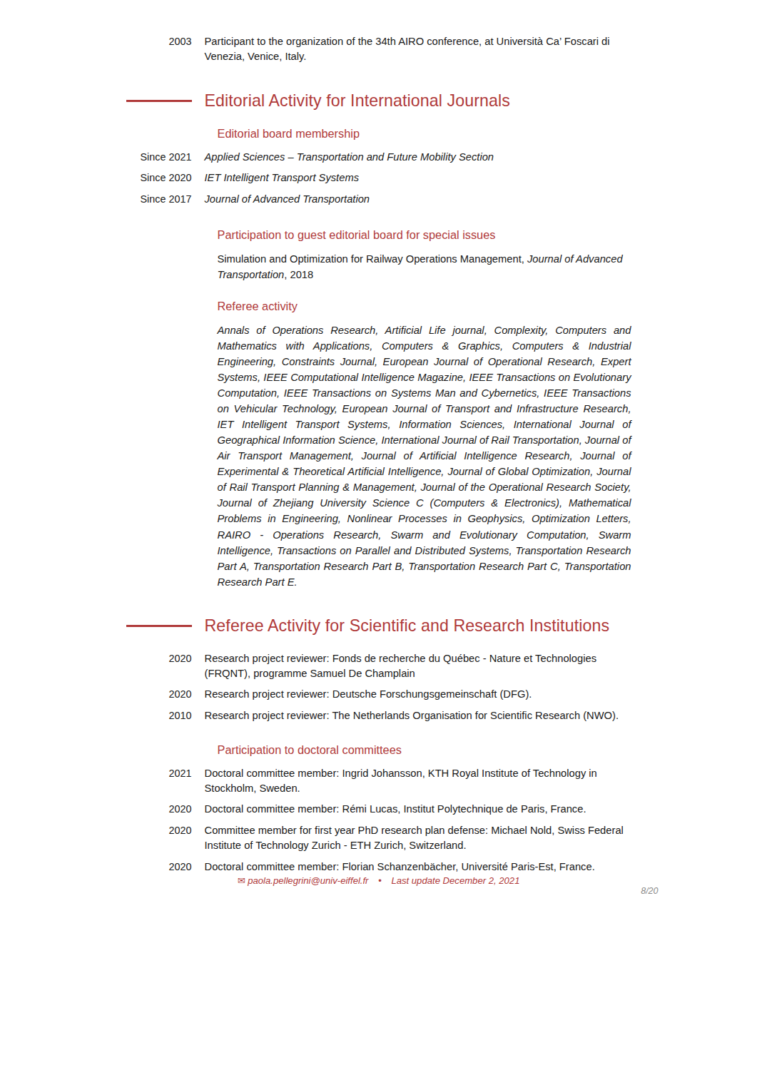2003
Participant to the organization of the 34th AIRO conference, at Università Ca’ Foscari di Venezia, Venice, Italy.
Editorial Activity for International Journals
Editorial board membership
Since 2021
Applied Sciences – Transportation and Future Mobility Section
Since 2020
IET Intelligent Transport Systems
Since 2017
Journal of Advanced Transportation
Participation to guest editorial board for special issues
Simulation and Optimization for Railway Operations Management, Journal of Advanced Transportation, 2018
Referee activity
Annals of Operations Research, Artificial Life journal, Complexity, Computers and Mathematics with Applications, Computers & Graphics, Computers & Industrial Engineering, Constraints Journal, European Journal of Operational Research, Expert Systems, IEEE Computational Intelligence Magazine, IEEE Transactions on Evolutionary Computation, IEEE Transactions on Systems Man and Cybernetics, IEEE Transactions on Vehicular Technology, European Journal of Transport and Infrastructure Research, IET Intelligent Transport Systems, Information Sciences, International Journal of Geographical Information Science, International Journal of Rail Transportation, Journal of Air Transport Management, Journal of Artificial Intelligence Research, Journal of Experimental & Theoretical Artificial Intelligence, Journal of Global Optimization, Journal of Rail Transport Planning & Management, Journal of the Operational Research Society, Journal of Zhejiang University Science C (Computers & Electronics), Mathematical Problems in Engineering, Nonlinear Processes in Geophysics, Optimization Letters, RAIRO - Operations Research, Swarm and Evolutionary Computation, Swarm Intelligence, Transactions on Parallel and Distributed Systems, Transportation Research Part A, Transportation Research Part B, Transportation Research Part C, Transportation Research Part E.
Referee Activity for Scientific and Research Institutions
2020
Research project reviewer: Fonds de recherche du Québec - Nature et Technologies (FRQNT), programme Samuel De Champlain
2020
Research project reviewer: Deutsche Forschungsgemeinschaft (DFG).
2010
Research project reviewer: The Netherlands Organisation for Scientific Research (NWO).
Participation to doctoral committees
2021
Doctoral committee member: Ingrid Johansson, KTH Royal Institute of Technology in Stockholm, Sweden.
2020
Doctoral committee member: Rémi Lucas, Institut Polytechnique de Paris, France.
2020
Committee member for first year PhD research plan defense: Michael Nold, Swiss Federal Institute of Technology Zurich - ETH Zurich, Switzerland.
2020
Doctoral committee member: Florian Schanzenbächer, Université Paris-Est, France.
✉ paola.pellegrini@univ-eiffel.fr • Last update December 2, 2021
8/20